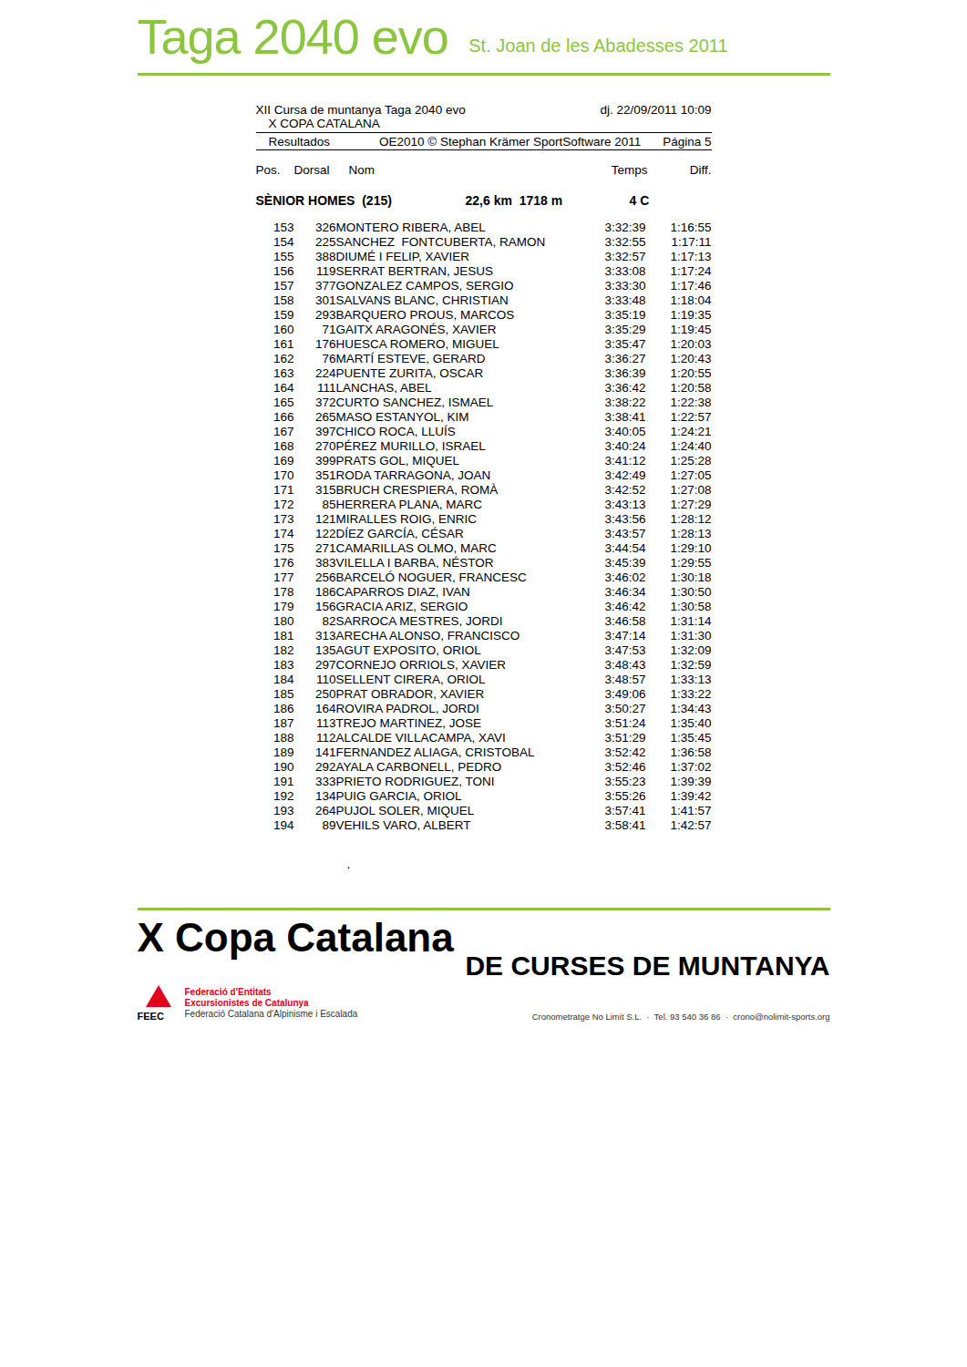Taga 2040 evo St. Joan de les Abadesses 2011
XII Cursa de muntanya Taga 2040 evo dj. 22/09/2011 10:09
X COPA CATALANA
Resultados OE2010 © Stephan Krämer SportSoftware 2011 Página 5
Pos. Dorsal Nom Temps Diff.
SÈNIOR HOMES (215) 22,6 km 1718 m 4 C
| 153 | 326 | MONTERO RIBERA, ABEL | 3:32:39 | 1:16:55 |
| 154 | 225 | SANCHEZ FONTCUBERTA, RAMON | 3:32:55 | 1:17:11 |
| 155 | 388 | DIUMÉ I FELIP, XAVIER | 3:32:57 | 1:17:13 |
| 156 | 119 | SERRAT BERTRAN, JESUS | 3:33:08 | 1:17:24 |
| 157 | 377 | GONZALEZ CAMPOS, SERGIO | 3:33:30 | 1:17:46 |
| 158 | 301 | SALVANS BLANC, CHRISTIAN | 3:33:48 | 1:18:04 |
| 159 | 293 | BARQUERO PROUS, MARCOS | 3:35:19 | 1:19:35 |
| 160 | 71 | GAITX ARAGONÉS, XAVIER | 3:35:29 | 1:19:45 |
| 161 | 176 | HUESCA ROMERO, MIGUEL | 3:35:47 | 1:20:03 |
| 162 | 76 | MARTÍ ESTEVE, GERARD | 3:36:27 | 1:20:43 |
| 163 | 224 | PUENTE ZURITA, OSCAR | 3:36:39 | 1:20:55 |
| 164 | 111 | LANCHAS, ABEL | 3:36:42 | 1:20:58 |
| 165 | 372 | CURTO SANCHEZ, ISMAEL | 3:38:22 | 1:22:38 |
| 166 | 265 | MASO ESTANYOL, KIM | 3:38:41 | 1:22:57 |
| 167 | 397 | CHICO ROCA, LLUÍS | 3:40:05 | 1:24:21 |
| 168 | 270 | PÉREZ MURILLO, ISRAEL | 3:40:24 | 1:24:40 |
| 169 | 399 | PRATS GOL, MIQUEL | 3:41:12 | 1:25:28 |
| 170 | 351 | RODA TARRAGONA, JOAN | 3:42:49 | 1:27:05 |
| 171 | 315 | BRUCH CRESPIERA, ROMÀ | 3:42:52 | 1:27:08 |
| 172 | 85 | HERRERA PLANA, MARC | 3:43:13 | 1:27:29 |
| 173 | 121 | MIRALLES ROIG, ENRIC | 3:43:56 | 1:28:12 |
| 174 | 122 | DÍEZ GARCÍA, CÉSAR | 3:43:57 | 1:28:13 |
| 175 | 271 | CAMARILLAS OLMO, MARC | 3:44:54 | 1:29:10 |
| 176 | 383 | VILELLA I BARBA, NÉSTOR | 3:45:39 | 1:29:55 |
| 177 | 256 | BARCELÓ NOGUER, FRANCESC | 3:46:02 | 1:30:18 |
| 178 | 186 | CAPARROS DIAZ, IVAN | 3:46:34 | 1:30:50 |
| 179 | 156 | GRACIA ARIZ, SERGIO | 3:46:42 | 1:30:58 |
| 180 | 82 | SARROCA MESTRES, JORDI | 3:46:58 | 1:31:14 |
| 181 | 313 | ARECHA ALONSO, FRANCISCO | 3:47:14 | 1:31:30 |
| 182 | 135 | AGUT EXPOSITO, ORIOL | 3:47:53 | 1:32:09 |
| 183 | 297 | CORNEJO ORRIOLS, XAVIER | 3:48:43 | 1:32:59 |
| 184 | 110 | SELLENT CIRERA, ORIOL | 3:48:57 | 1:33:13 |
| 185 | 250 | PRAT OBRADOR, XAVIER | 3:49:06 | 1:33:22 |
| 186 | 164 | ROVIRA PADROL, JORDI | 3:50:27 | 1:34:43 |
| 187 | 113 | TREJO MARTINEZ, JOSE | 3:51:24 | 1:35:40 |
| 188 | 112 | ALCALDE VILLACAMPA, XAVI | 3:51:29 | 1:35:45 |
| 189 | 141 | FERNANDEZ ALIAGA, CRISTOBAL | 3:52:42 | 1:36:58 |
| 190 | 292 | AYALA CARBONELL, PEDRO | 3:52:46 | 1:37:02 |
| 191 | 333 | PRIETO RODRIGUEZ, TONI | 3:55:23 | 1:39:39 |
| 192 | 134 | PUIG GARCIA, ORIOL | 3:55:26 | 1:39:42 |
| 193 | 264 | PUJOL SOLER, MIQUEL | 3:57:41 | 1:41:57 |
| 194 | 89 | VEHILS VARO, ALBERT | 3:58:41 | 1:42:57 |
.
X Copa Catalana
DE CURSES DE MUNTANYA
FEEC
Federació d'Entitats
Excursionistes de Catalunya
Federació Catalana d'Alpinisme i Escalada
Cronometratge No Limit S.L. · Tel. 93 540 36 86 · crono@nolimit-sports.org